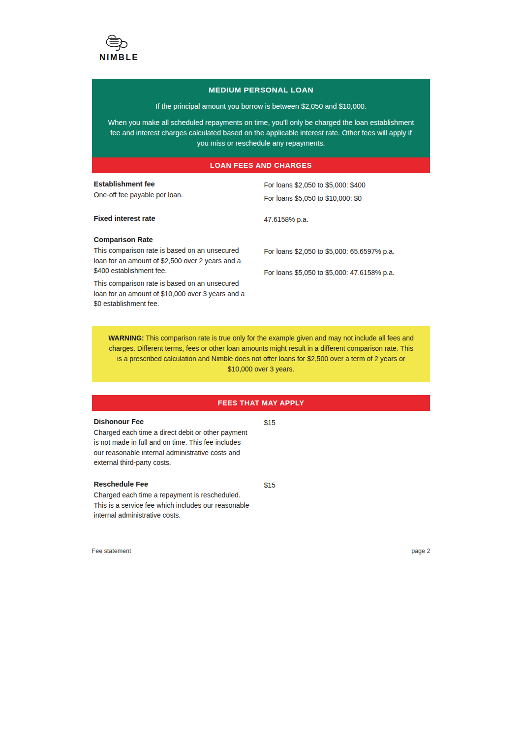NIMBLE
MEDIUM PERSONAL LOAN
If the principal amount you borrow is between $2,050 and $10,000.
When you make all scheduled repayments on time, you'll only be charged the loan establishment fee and interest charges calculated based on the applicable interest rate. Other fees will apply if you miss or reschedule any repayments.
LOAN FEES AND CHARGES
Establishment fee
One-off fee payable per loan.
For loans $2,050 to $5,000: $400
For loans $5,050 to $10,000: $0
Fixed interest rate
47.6158% p.a.
Comparison Rate
This comparison rate is based on an unsecured loan for an amount of $2,500 over 2 years and a $400 establishment fee.
This comparison rate is based on an unsecured loan for an amount of $10,000 over 3 years and a $0 establishment fee.
For loans $2,050 to $5,000: 65.6597% p.a.
For loans $5,050 to $5,000: 47.6158% p.a.
WARNING: This comparison rate is true only for the example given and may not include all fees and charges. Different terms, fees or other loan amounts might result in a different comparison rate. This is a prescribed calculation and Nimble does not offer loans for $2,500 over a term of 2 years or $10,000 over 3 years.
FEES THAT MAY APPLY
Dishonour Fee
Charged each time a direct debit or other payment is not made in full and on time. This fee includes our reasonable internal administrative costs and external third-party costs.
$15
Reschedule Fee
Charged each time a repayment is rescheduled. This is a service fee which includes our reasonable internal administrative costs.
$15
Fee statement page 2